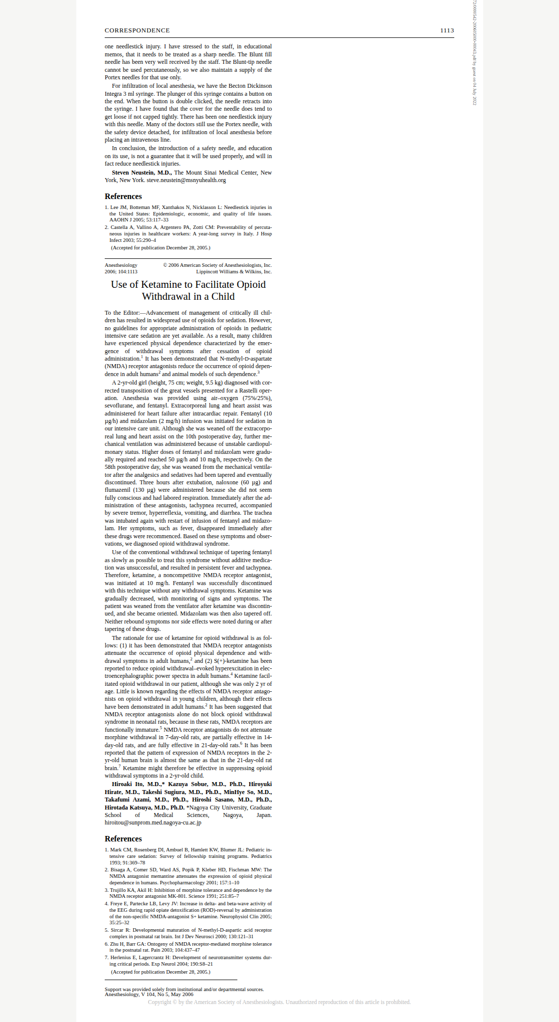CORRESPONDENCE 1113
one needlestick injury. I have stressed to the staff, in educational memos, that it needs to be treated as a sharp needle. The Blunt fill needle has been very well received by the staff. The Blunt-tip needle cannot be used percutaneously, so we also maintain a supply of the Portex needles for that use only.
For infiltration of local anesthesia, we have the Becton Dickinson Integra 3 ml syringe. The plunger of this syringe contains a button on the end. When the button is double clicked, the needle retracts into the syringe. I have found that the cover for the needle does tend to get loose if not capped tightly. There has been one needlestick injury with this needle. Many of the doctors still use the Portex needle, with the safety device detached, for infiltration of local anesthesia before placing an intravenous line.
In conclusion, the introduction of a safety needle, and education on its use, is not a guarantee that it will be used properly, and will in fact reduce needlestick injuries.
Steven Neustein, M.D., The Mount Sinai Medical Center, New York, New York. steve.neustein@msnyuhealth.org
References
Lee JM, Botteman MF, Xanthakos N, Nicklasson L: Needlestick injuries in the United States: Epidemiologic, economic, and quality of life issues. AAOHN J 2005; 53:117–33
Castella A, Vallino A, Argentero PA, Zotti CM: Preventability of percutaneous injuries in healthcare workers: A year-long survey in Italy. J Hosp Infect 2003; 55:290–4
(Accepted for publication December 28, 2005.)
Anesthesiology 2006; 104:1113 © 2006 American Society of Anesthesiologists, Inc. Lippincott Williams & Wilkins, Inc.
Use of Ketamine to Facilitate Opioid Withdrawal in a Child
To the Editor:—Advancement of management of critically ill children has resulted in widespread use of opioids for sedation. However, no guidelines for appropriate administration of opioids in pediatric intensive care sedation are yet available. As a result, many children have experienced physical dependence characterized by the emergence of withdrawal symptoms after cessation of opioid administration.1 It has been demonstrated that N-methyl-D-aspartate (NMDA) receptor antagonists reduce the occurrence of opioid dependence in adult humans2 and animal models of such dependence.3
A 2-yr-old girl (height, 75 cm; weight, 9.5 kg) diagnosed with corrected transposition of the great vessels presented for a Rastelli operation. Anesthesia was provided using air–oxygen (75%/25%), sevoflurane, and fentanyl. Extracorporeal lung and heart assist was administered for heart failure after intracardiac repair. Fentanyl (10 µg/h) and midazolam (2 mg/h) infusion was initiated for sedation in our intensive care unit. Although she was weaned off the extracorporeal lung and heart assist on the 10th postoperative day, further mechanical ventilation was administered because of unstable cardiopulmonary status. Higher doses of fentanyl and midazolam were gradually required and reached 50 µg/h and 10 mg/h, respectively. On the 58th postoperative day, she was weaned from the mechanical ventilator after the analgesics and sedatives had been tapered and eventually discontinued. Three hours after extubation, naloxone (60 µg) and flumazenil (130 µg) were administered because she did not seem fully conscious and had labored respiration. Immediately after the administration of these antagonists, tachypnea recurred, accompanied by severe tremor, hyperreflexia, vomiting, and diarrhea. The trachea was intubated again with restart of infusion of fentanyl and midazolam. Her symptoms, such as fever, disappeared immediately after these drugs were recommenced. Based on these symptoms and observations, we diagnosed opioid withdrawal syndrome.
Use of the conventional withdrawal technique of tapering fentanyl as slowly as possible to treat this syndrome without additive medication was unsuccessful, and resulted in persistent fever and tachypnea. Therefore, ketamine, a noncompetitive NMDA receptor antagonist, was initiated at 10 mg/h. Fentanyl was successfully discontinued with this technique without any withdrawal symptoms. Ketamine was gradually decreased, with monitoring of signs and symptoms. The patient was weaned from the ventilator after ketamine was discontinued, and she became oriented. Midazolam was then also tapered off. Neither rebound symptoms nor side effects were noted during or after tapering of these drugs.
The rationale for use of ketamine for opioid withdrawal is as follows: (1) it has been demonstrated that NMDA receptor antagonists attenuate the occurrence of opioid physical dependence and withdrawal symptoms in adult humans,2 and (2) S(+)-ketamine has been reported to reduce opioid withdrawal–evoked hyperexcitation in electroencephalographic power spectra in adult humans.4 Ketamine facilitated opioid withdrawal in our patient, although she was only 2 yr of age. Little is known regarding the effects of NMDA receptor antagonists on opioid withdrawal in young children, although their effects have been demonstrated in adult humans.2 It has been suggested that NMDA receptor antagonists alone do not block opioid withdrawal syndrome in neonatal rats, because in these rats, NMDA receptors are functionally immature.5 NMDA receptor antagonists do not attenuate morphine withdrawal in 7-day-old rats, are partially effective in 14-day-old rats, and are fully effective in 21-day-old rats.6 It has been reported that the pattern of expression of NMDA receptors in the 2-yr-old human brain is almost the same as that in the 21-day-old rat brain.7 Ketamine might therefore be effective in suppressing opioid withdrawal symptoms in a 2-yr-old child.
Hiroaki Ito, M.D.,* Kazuya Sobue, M.D., Ph.D., Hiroyuki Hirate, M.D., Takeshi Sugiura, M.D., Ph.D., MinHye So, M.D., Takafumi Azami, M.D., Ph.D., Hiroshi Sasano, M.D., Ph.D., Hirotada Katsuya, M.D., Ph.D. *Nagoya City University, Graduate School of Medical Sciences, Nagoya, Japan. hiroitou@sunprom.med.nagoya-cu.ac.jp
References
Mark CM, Rosenberg DI, Ambuel B, Hamlett KW, Blumer JL: Pediatric intensive care sedation: Survey of fellowship training programs. Pediatrics 1993; 91:369–78
Bisaga A, Comer SD, Ward AS, Popik P, Kleber HD, Fischman MW: The NMDA antagonist memantine attenuates the expression of opioid physical dependence in humans. Psychopharmacology 2001; 157:1–10
Trujillo KA, Akil H: Inhibition of morphine tolerance and dependence by the NMDA receptor antagonist MK-801. Science 1991; 251:85–7
Freye E, Partecke LB, Levy JV: Increase in delta- and beta-wave activity of the EEG during rapid opiate detoxification (ROD)-reversal by administration of the non-specific NMDA-antagonist S+ ketamine. Neurophysiol Clin 2005; 35:25–32
Sircar R: Developmental maturation of N-methyl-D-aspartic acid receptor complex in postnatal rat brain. Int J Dev Neurosci 2000; 130:121–31
Zhu H, Barr GA: Ontogeny of NMDA receptor-mediated morphine tolerance in the postnatal rat. Pain 2003; 104:437–47
Herlenius E, Lagercrantz H: Development of neurotransmitter systems during critical periods. Exp Neurol 2004; 190:S8–21
(Accepted for publication December 28, 2005.)
Support was provided solely from institutional and/or departmental sources.
Anesthesiology, V 104, No 5, May 2006
Copyright © by the American Society of Anesthesiologists. Unauthorized reproduction of this article is prohibited.
Downloaded from http://pubs.asahq.org/anesthesiology/article-pdf/104/5/1113/360772/0000542-200605000-00043.pdf by guest on 04 July 2022